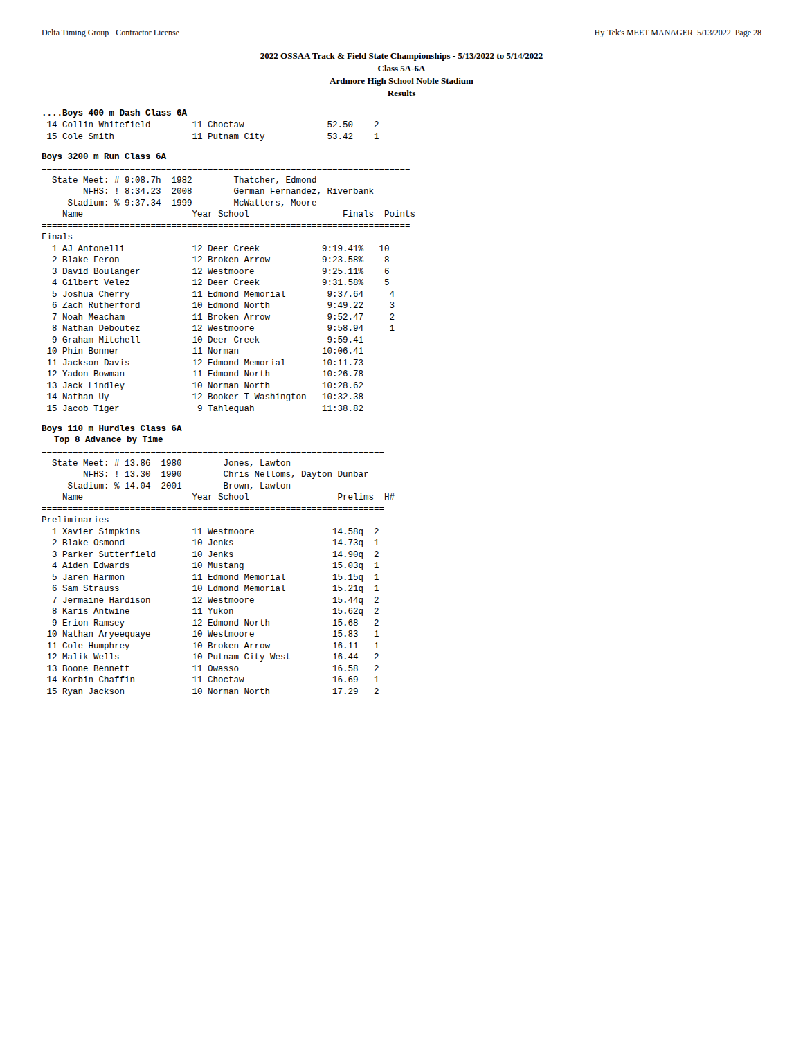Delta Timing Group - Contractor License Hy-Tek's MEET MANAGER 5/13/2022 Page 28
2022 OSSAA Track & Field State Championships - 5/13/2022 to 5/14/2022
Class 5A-6A
Ardmore High School Noble Stadium
Results
....Boys 400 m Dash Class 6A
 14 Collin Whitefield        11 Choctaw                52.50    2
 15 Cole Smith               11 Putnam City            53.42    1
Boys 3200 m Run Class 6A
=======================================================================
  State Meet: # 9:08.7h  1982        Thatcher, Edmond
        NFHS: ! 8:34.23  2008        German Fernandez, Riverbank
     Stadium: % 9:37.34  1999        McWatters, Moore
    Name                     Year School                  Finals  Points
=======================================================================
Finals
  1 AJ Antonelli             12 Deer Creek            9:19.41%   10
  2 Blake Feron              12 Broken Arrow          9:23.58%    8
  3 David Boulanger          12 Westmoore             9:25.11%    6
  4 Gilbert Velez            12 Deer Creek            9:31.58%    5
  5 Joshua Cherry            11 Edmond Memorial        9:37.64     4
  6 Zach Rutherford          10 Edmond North           9:49.22     3
  7 Noah Meacham             11 Broken Arrow           9:52.47     2
  8 Nathan Deboutez          12 Westmoore              9:58.94     1
  9 Graham Mitchell          10 Deer Creek             9:59.41
 10 Phin Bonner              11 Norman                10:06.41
 11 Jackson Davis            12 Edmond Memorial       10:11.73
 12 Yadon Bowman             11 Edmond North          10:26.78
 13 Jack Lindley             10 Norman North          10:28.62
 14 Nathan Uy                12 Booker T Washington   10:32.38
 15 Jacob Tiger               9 Tahlequah             11:38.82
Boys 110 m Hurdles Class 6A
Top 8 Advance by Time
==================================================================
  State Meet: # 13.86  1980        Jones, Lawton
        NFHS: ! 13.30  1990        Chris Nelloms, Dayton Dunbar
     Stadium: % 14.04  2001        Brown, Lawton
    Name                     Year School                 Prelims  H#
==================================================================
Preliminaries
  1 Xavier Simpkins          11 Westmoore               14.58q  2
  2 Blake Osmond             10 Jenks                   14.73q  1
  3 Parker Sutterfield       10 Jenks                   14.90q  2
  4 Aiden Edwards            10 Mustang                 15.03q  1
  5 Jaren Harmon             11 Edmond Memorial         15.15q  1
  6 Sam Strauss              10 Edmond Memorial         15.21q  1
  7 Jermaine Hardison        12 Westmoore               15.44q  2
  8 Karis Antwine            11 Yukon                   15.62q  2
  9 Erion Ramsey             12 Edmond North            15.68   2
 10 Nathan Aryeequaye        10 Westmoore               15.83   1
 11 Cole Humphrey            10 Broken Arrow            16.11   1
 12 Malik Wells              10 Putnam City West        16.44   2
 13 Boone Bennett            11 Owasso                  16.58   2
 14 Korbin Chaffin           11 Choctaw                 16.69   1
 15 Ryan Jackson             10 Norman North            17.29   2